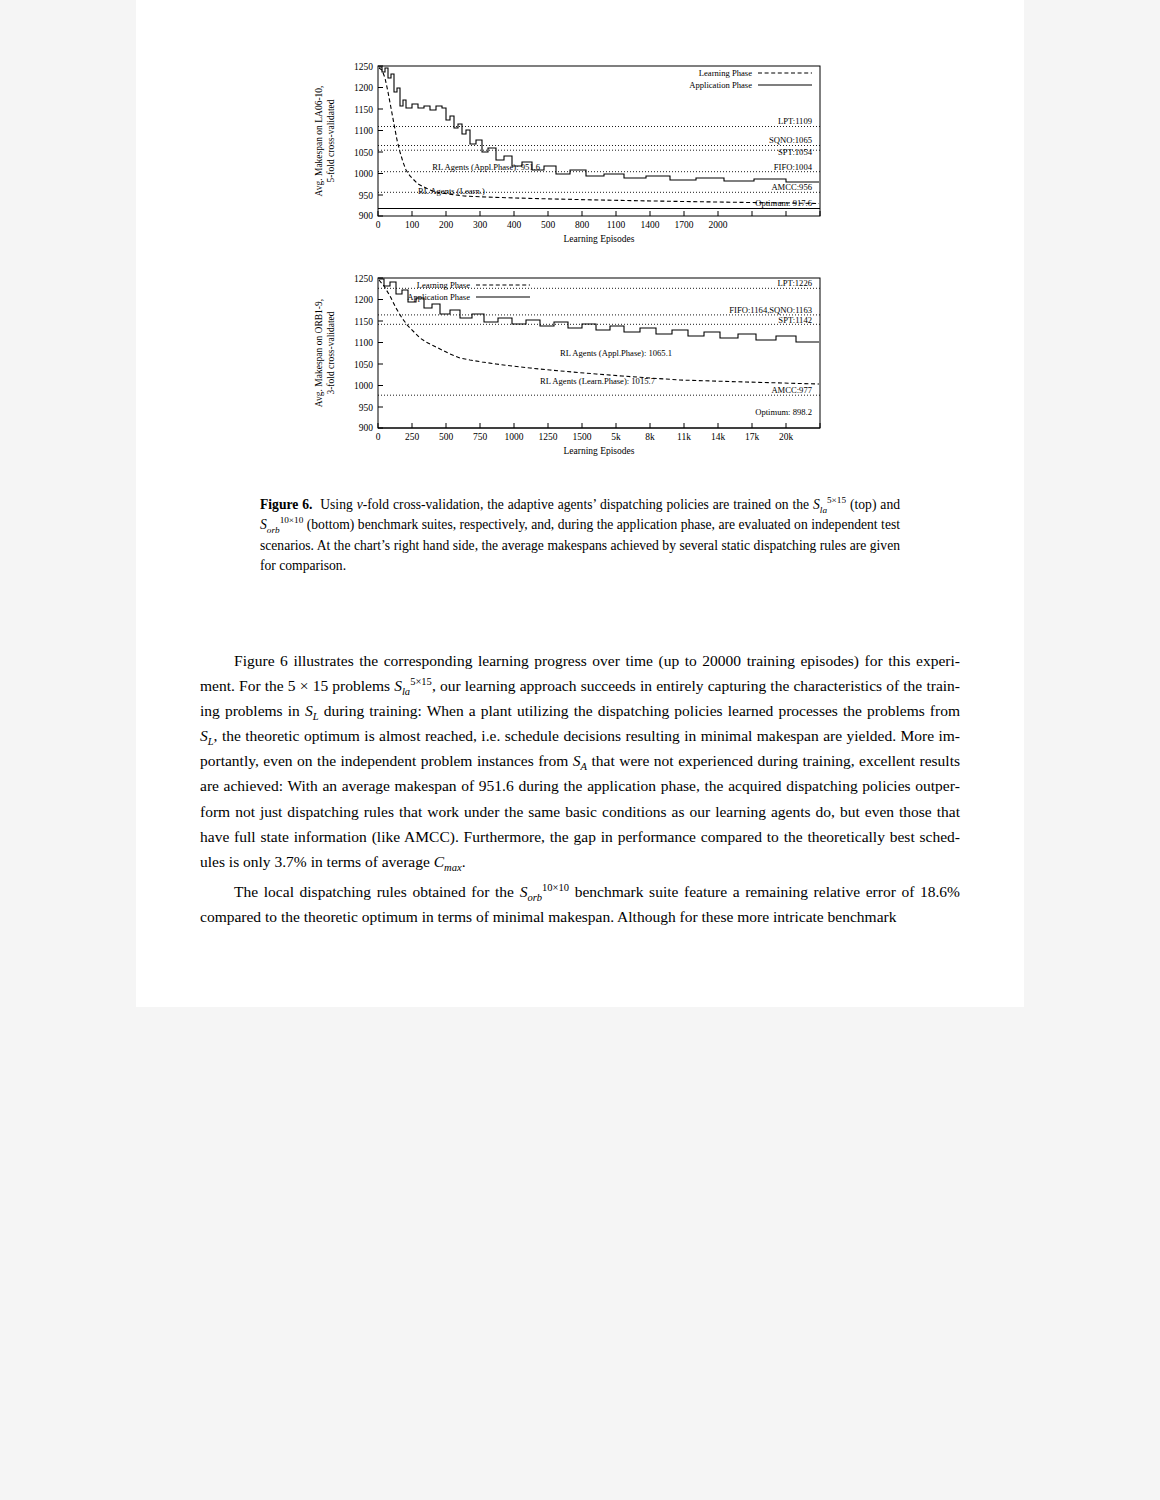1250 1200 1150 1100 1050 1000 950 900 0 100 200 300 400 500 800 1100 1400 1700 2000 Learning Episodes Avg. Makespan on LA06-10, 5-fold cross-validated Learning Phase Application Phase LPT:1109 SQNO:1065 SPT:1054 FIFO:1004 AMCC:956 Optimum: 917.6 RL Agents (Appl.Phase): 951.6 RL Agents (Learn.) 1250 1200 1150 1100 1050 1000 950 900 0 250 500 750 1000 1250 1500 5k 8k 11k 14k 17k 20k Learning Episodes Avg. Makespan on ORB1-9, 3-fold cross-validated Learning Phase Application Phase LPT:1226 FIFO:1164,SQNO:1163 SPT:1142 AMCC:977 Optimum: 898.2 RL Agents (Appl.Phase): 1065.1 RL Agents (Learn.Phase): 1015.7
Figure 6. Using ν-fold cross-validation, the adaptive agents’ dispatching policies are trained on the Sla5×15 (top) and Sorb10×10 (bottom) benchmark suites, respectively, and, during the application phase, are evaluated on independent test scenarios. At the chart’s right hand side, the average makespans achieved by several static dispatching rules are given for comparison.
Figure 6 illustrates the corresponding learning progress over time (up to 20000 training episodes) for this experiment. For the 5 × 15 problems Sla5×15, our learning approach succeeds in entirely capturing the characteristics of the training problems in SL during training: When a plant utilizing the dispatching policies learned processes the problems from SL, the theoretic optimum is almost reached, i.e. schedule decisions resulting in minimal makespan are yielded. More importantly, even on the independent problem instances from SA that were not experienced during training, excellent results are achieved: With an average makespan of 951.6 during the application phase, the acquired dispatching policies outperform not just dispatching rules that work under the same basic conditions as our learning agents do, but even those that have full state information (like AMCC). Furthermore, the gap in performance compared to the theoretically best schedules is only 3.7% in terms of average Cmax.
The local dispatching rules obtained for the Sorb10×10 benchmark suite feature a remaining relative error of 18.6% compared to the theoretic optimum in terms of minimal makespan. Although for these more intricate benchmark